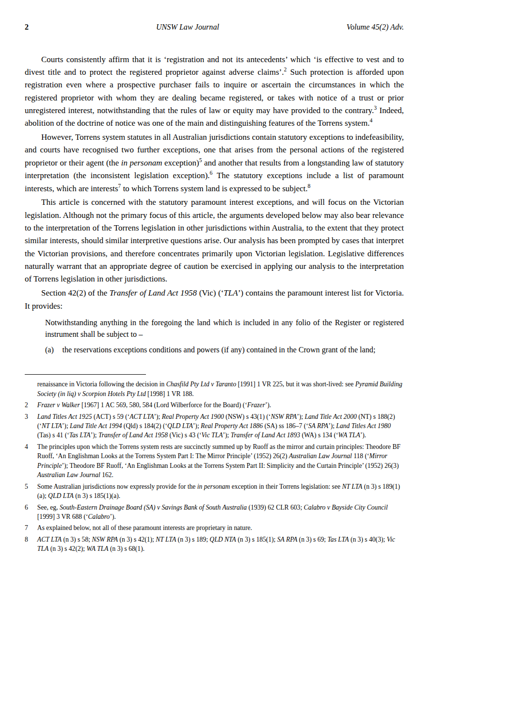2 UNSW Law Journal Volume 45(2) Adv.
Courts consistently affirm that it is ‘registration and not its antecedents’ which ‘is effective to vest and to divest title and to protect the registered proprietor against adverse claims’.2 Such protection is afforded upon registration even where a prospective purchaser fails to inquire or ascertain the circumstances in which the registered proprietor with whom they are dealing became registered, or takes with notice of a trust or prior unregistered interest, notwithstanding that the rules of law or equity may have provided to the contrary.3 Indeed, abolition of the doctrine of notice was one of the main and distinguishing features of the Torrens system.4
However, Torrens system statutes in all Australian jurisdictions contain statutory exceptions to indefeasibility, and courts have recognised two further exceptions, one that arises from the personal actions of the registered proprietor or their agent (the in personam exception)5 and another that results from a longstanding law of statutory interpretation (the inconsistent legislation exception).6 The statutory exceptions include a list of paramount interests, which are interests7 to which Torrens system land is expressed to be subject.8
This article is concerned with the statutory paramount interest exceptions, and will focus on the Victorian legislation. Although not the primary focus of this article, the arguments developed below may also bear relevance to the interpretation of the Torrens legislation in other jurisdictions within Australia, to the extent that they protect similar interests, should similar interpretive questions arise. Our analysis has been prompted by cases that interpret the Victorian provisions, and therefore concentrates primarily upon Victorian legislation. Legislative differences naturally warrant that an appropriate degree of caution be exercised in applying our analysis to the interpretation of Torrens legislation in other jurisdictions.
Section 42(2) of the Transfer of Land Act 1958 (Vic) (‘TLA’) contains the paramount interest list for Victoria. It provides:
Notwithstanding anything in the foregoing the land which is included in any folio of the Register or registered instrument shall be subject to –
(a) the reservations exceptions conditions and powers (if any) contained in the Crown grant of the land;
renaissance in Victoria following the decision in Chasfild Pty Ltd v Taranto [1991] 1 VR 225, but it was short-lived: see Pyramid Building Society (in liq) v Scorpion Hotels Pty Ltd [1998] 1 VR 188.
2 Frazer v Walker [1967] 1 AC 569, 580, 584 (Lord Wilberforce for the Board) (‘Frazer’).
3 Land Titles Act 1925 (ACT) s 59 (‘ACT LTA’); Real Property Act 1900 (NSW) s 43(1) (‘NSW RPA’); Land Title Act 2000 (NT) s 188(2) (‘NT LTA’); Land Title Act 1994 (Qld) s 184(2) (‘QLD LTA’); Real Property Act 1886 (SA) ss 186–7 (‘SA RPA’); Land Titles Act 1980 (Tas) s 41 (‘Tas LTA’); Transfer of Land Act 1958 (Vic) s 43 (‘Vic TLA’); Transfer of Land Act 1893 (WA) s 134 (‘WA TLA’).
4 The principles upon which the Torrens system rests are succinctly summed up by Ruoff as the mirror and curtain principles: Theodore BF Ruoff, ‘An Englishman Looks at the Torrens System Part I: The Mirror Principle’ (1952) 26(2) Australian Law Journal 118 (‘Mirror Principle’); Theodore BF Ruoff, ‘An Englishman Looks at the Torrens System Part II: Simplicity and the Curtain Principle’ (1952) 26(3) Australian Law Journal 162.
5 Some Australian jurisdictions now expressly provide for the in personam exception in their Torrens legislation: see NT LTA (n 3) s 189(1)(a); QLD LTA (n 3) s 185(1)(a).
6 See, eg, South-Eastern Drainage Board (SA) v Savings Bank of South Australia (1939) 62 CLR 603; Calabro v Bayside City Council [1999] 3 VR 688 (‘Calabro’).
7 As explained below, not all of these paramount interests are proprietary in nature.
8 ACT LTA (n 3) s 58; NSW RPA (n 3) s 42(1); NT LTA (n 3) s 189; QLD NTA (n 3) s 185(1); SA RPA (n 3) s 69; Tas LTA (n 3) s 40(3); Vic TLA (n 3) s 42(2); WA TLA (n 3) s 68(1).